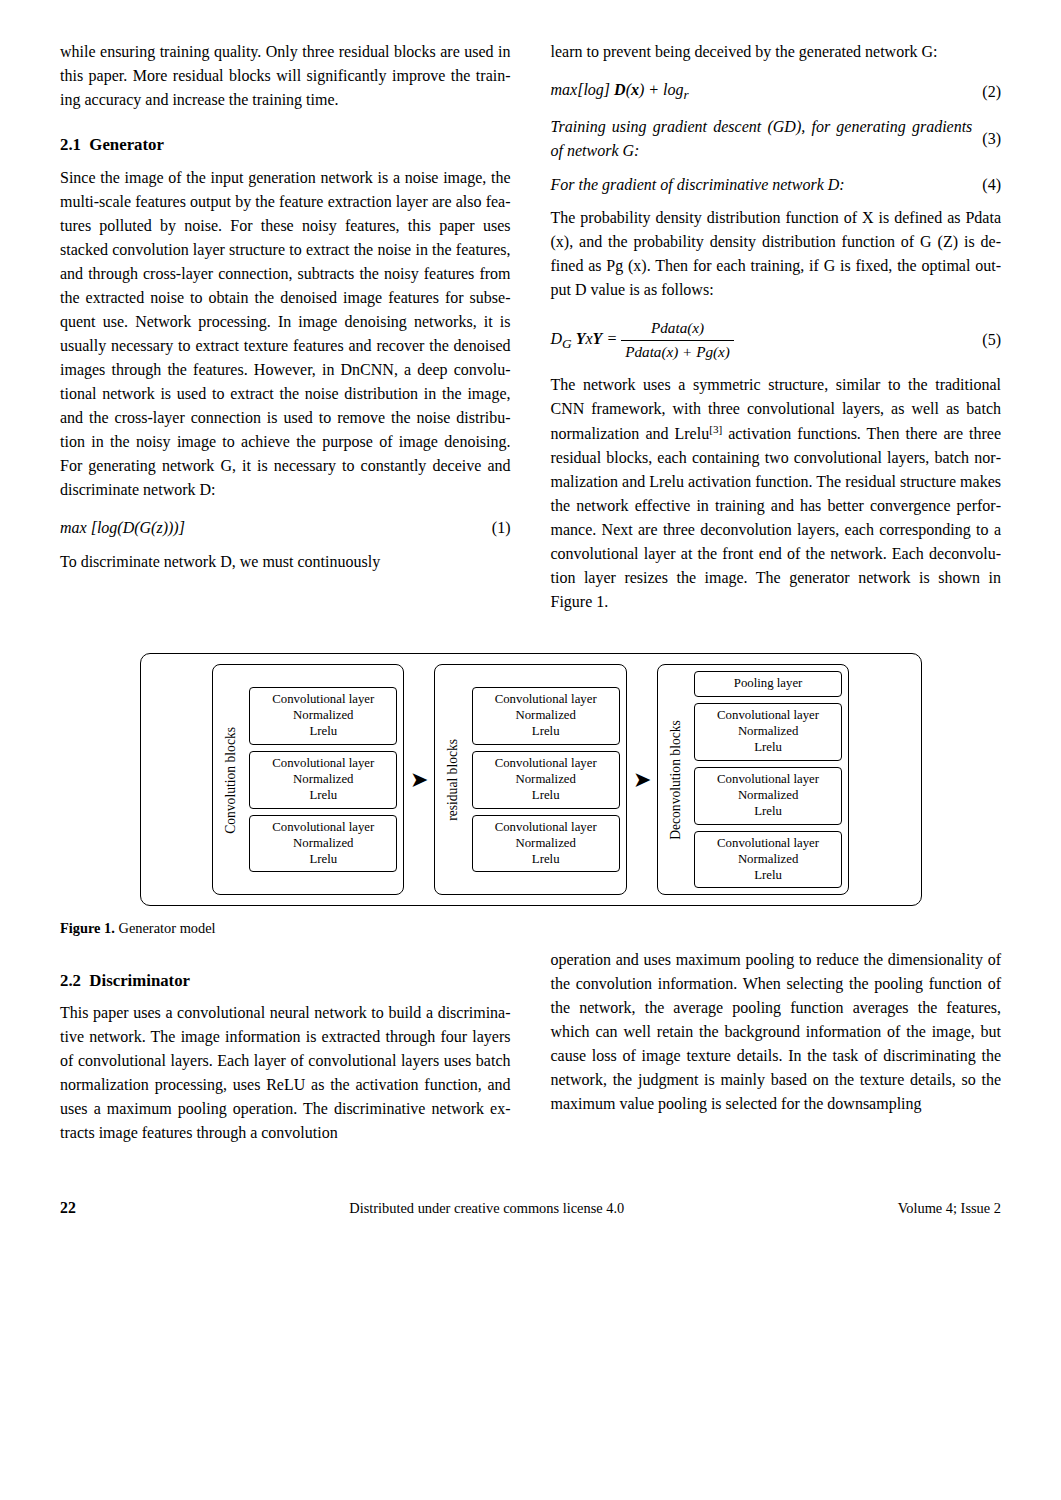while ensuring training quality. Only three residual blocks are used in this paper. More residual blocks will significantly improve the training accuracy and increase the training time.
2.1 Generator
Since the image of the input generation network is a noise image, the multi-scale features output by the feature extraction layer are also features polluted by noise. For these noisy features, this paper uses stacked convolution layer structure to extract the noise in the features, and through cross-layer connection, subtracts the noisy features from the extracted noise to obtain the denoised image features for subsequent use. Network processing. In image denoising networks, it is usually necessary to extract texture features and recover the denoised images through the features. However, in DnCNN, a deep convolutional network is used to extract the noise distribution in the image, and the cross-layer connection is used to remove the noise distribution in the noisy image to achieve the purpose of image denoising. For generating network G, it is necessary to constantly deceive and discriminate network D:
max [log(D(G(z)))] (1)
To discriminate network D, we must continuously
learn to prevent being deceived by the generated network G:
max[log] D(x) + logr (2)
Training using gradient descent (GD), for generating gradients of network G: (3)
For the gradient of discriminative network D: (4)
The probability density distribution function of X is defined as Pdata (x), and the probability density distribution function of G (Z) is defined as Pg (x). Then for each training, if G is fixed, the optimal output D value is as follows:
DG YxY = Pdata(x) Pdata(x) + Pg(x) (5)
The network uses a symmetric structure, similar to the traditional CNN framework, with three convolutional layers, as well as batch normalization and Lrelu[3] activation functions. Then there are three residual blocks, each containing two convolutional layers, batch normalization and Lrelu activation function. The residual structure makes the network effective in training and has better convergence performance. Next are three deconvolution layers, each corresponding to a convolutional layer at the front end of the network. Each deconvolution layer resizes the image. The generator network is shown in Figure 1.
Convolution blocks
Convolutional layer
Normalized
Lrelu
Convolutional layer
Normalized
Lrelu
Convolutional layer
Normalized
Lrelu
➤
residual blocks
Convolutional layer
Normalized
Lrelu
Convolutional layer
Normalized
Lrelu
Convolutional layer
Normalized
Lrelu
➤
Deconvolution blocks
Pooling layer
Convolutional layer
Normalized
Lrelu
Convolutional layer
Normalized
Lrelu
Convolutional layer
Normalized
Lrelu
Figure 1. Generator model
2.2 Discriminator
This paper uses a convolutional neural network to build a discriminative network. The image information is extracted through four layers of convolutional layers. Each layer of convolutional layers uses batch normalization processing, uses ReLU as the activation function, and uses a maximum pooling operation. The discriminative network extracts image features through a convolution
operation and uses maximum pooling to reduce the dimensionality of the convolution information. When selecting the pooling function of the network, the average pooling function averages the features, which can well retain the background information of the image, but cause loss of image texture details. In the task of discriminating the network, the judgment is mainly based on the texture details, so the maximum value pooling is selected for the downsampling
22 Distributed under creative commons license 4.0 Volume 4; Issue 2